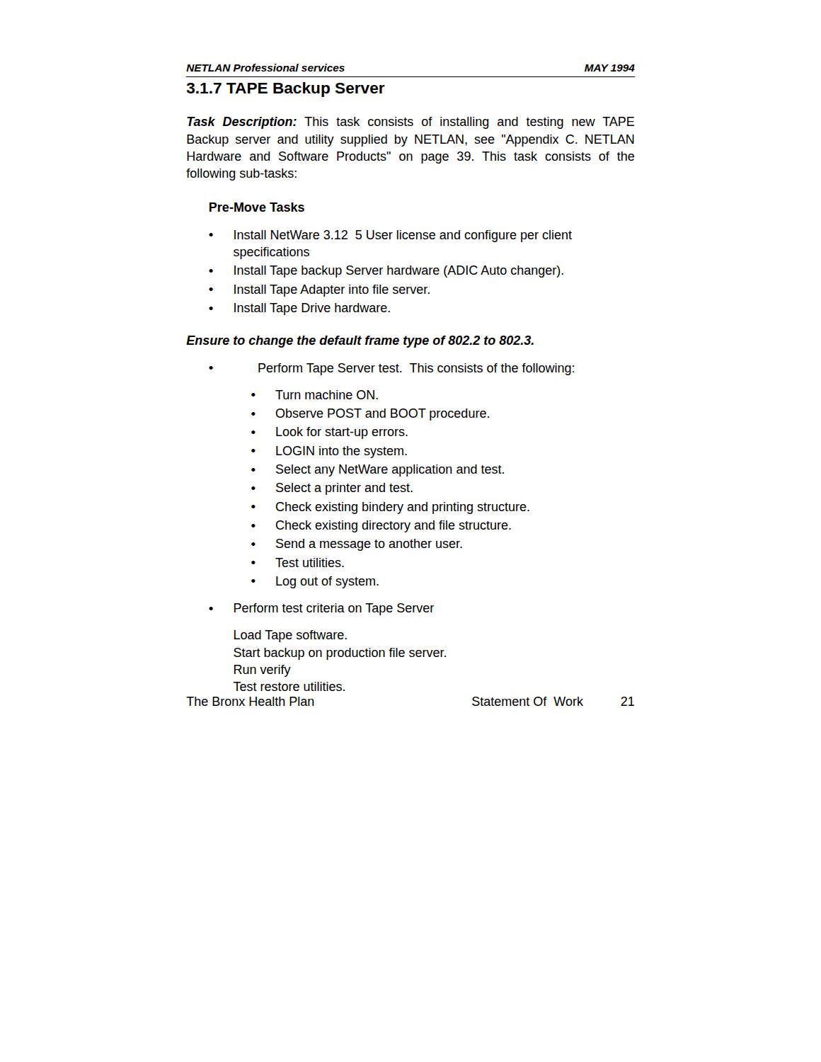NETLAN Professional services MAY 1994
3.1.7 TAPE Backup Server
Task Description: This task consists of installing and testing new TAPE Backup server and utility supplied by NETLAN, see "Appendix C. NETLAN Hardware and Software Products" on page 39. This task consists of the following sub-tasks:
Pre-Move Tasks
Install NetWare 3.12 5 User license and configure per client specifications
Install Tape backup Server hardware (ADIC Auto changer).
Install Tape Adapter into file server.
Install Tape Drive hardware.
Ensure to change the default frame type of 802.2 to 802.3.
Perform Tape Server test. This consists of the following:
Turn machine ON.
Observe POST and BOOT procedure.
Look for start-up errors.
LOGIN into the system.
Select any NetWare application and test.
Select a printer and test.
Check existing bindery and printing structure.
Check existing directory and file structure.
Send a message to another user.
Test utilities.
Log out of system.
Perform test criteria on Tape Server
Load Tape software.
Start backup on production file server.
Run verify
Test restore utilities.
The Bronx Health Plan Statement Of Work 21